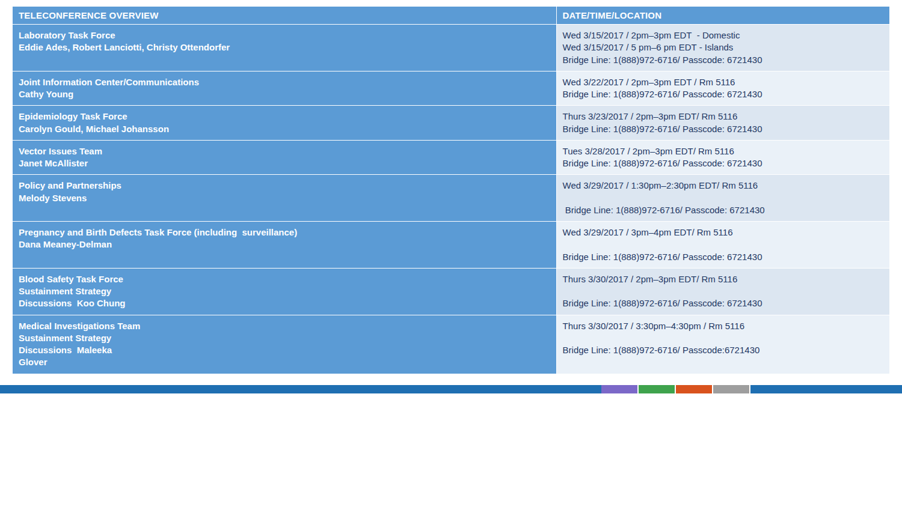| TELECONFERENCE OVERVIEW | DATE/TIME/LOCATION |
| --- | --- |
| Laboratory Task Force Eddie Ades, Robert Lanciotti, Christy Ottendorfer | Wed 3/15/2017 / 2pm–3pm EDT - Domestic Wed 3/15/2017 / 5 pm–6 pm EDT - Islands Bridge Line: 1(888)972-6716/ Passcode: 6721430 |
| Joint Information Center/Communications Cathy Young | Wed 3/22/2017 / 2pm–3pm EDT / Rm 5116 Bridge Line: 1(888)972-6716/ Passcode: 6721430 |
| Epidemiology Task Force Carolyn Gould, Michael Johansson | Thurs 3/23/2017 / 2pm–3pm EDT/ Rm 5116 Bridge Line: 1(888)972-6716/ Passcode: 6721430 |
| Vector Issues Team Janet McAllister | Tues 3/28/2017 / 2pm–3pm EDT/ Rm 5116 Bridge Line: 1(888)972-6716/ Passcode: 6721430 |
| Policy and Partnerships Melody Stevens | Wed 3/29/2017 / 1:30pm–2:30pm EDT/ Rm 5116 Bridge Line: 1(888)972-6716/ Passcode: 6721430 |
| Pregnancy and Birth Defects Task Force (including surveillance) Dana Meaney-Delman | Wed 3/29/2017 / 3pm–4pm EDT/ Rm 5116 Bridge Line: 1(888)972-6716/ Passcode: 6721430 |
| Blood Safety Task Force Sustainment Strategy Discussions Koo Chung | Thurs 3/30/2017 / 2pm–3pm EDT/ Rm 5116 Bridge Line: 1(888)972-6716/ Passcode: 6721430 |
| Medical Investigations Team Sustainment Strategy Discussions Maleeka Glover | Thurs 3/30/2017 / 3:30pm–4:30pm / Rm 5116 Bridge Line: 1(888)972-6716/ Passcode:6721430 |